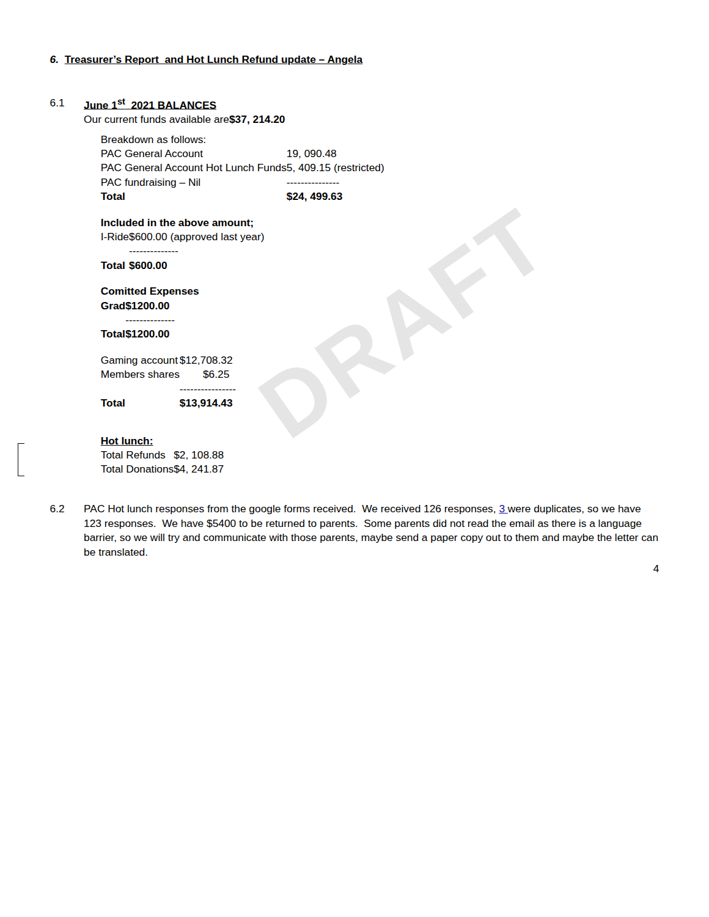DRAFT
6. Treasurer’s Report and Hot Lunch Refund update – Angela
6.1
June 1st 2021 BALANCES
| Our current funds available are | | $37, 214.20 |
| Breakdown as follows: |
| PAC General Account | | 19, 090.48 |
| PAC General Account Hot Lunch Funds | | 5, 409.15 (restricted) |
| PAC fundraising – Nil | | --------------- |
| Total | | $24, 499.63 |
Included in the above amount;
| I-Ride | | $600.00 (approved last year) |
| | | -------------- |
| Total | | $600.00 |
Comitted Expenses
| Grad | | $1200.00 |
| | | -------------- |
| Total | | $1200.00 |
| Gaming account | | $12,708.32 |
| Members shares | | $6.25 |
| | | ---------------- |
| Total | | $13,914.43 |
Hot lunch:
| Total Refunds | | $2, 108.88 |
| Total Donations | | $4, 241.87 |
6.2
PAC Hot lunch responses from the google forms received. We received 126 responses, 3 were duplicates, so we have 123 responses. We have $5400 to be returned to parents. Some parents did not read the email as there is a language barrier, so we will try and communicate with those parents, maybe send a paper copy out to them and maybe the letter can be translated.
4